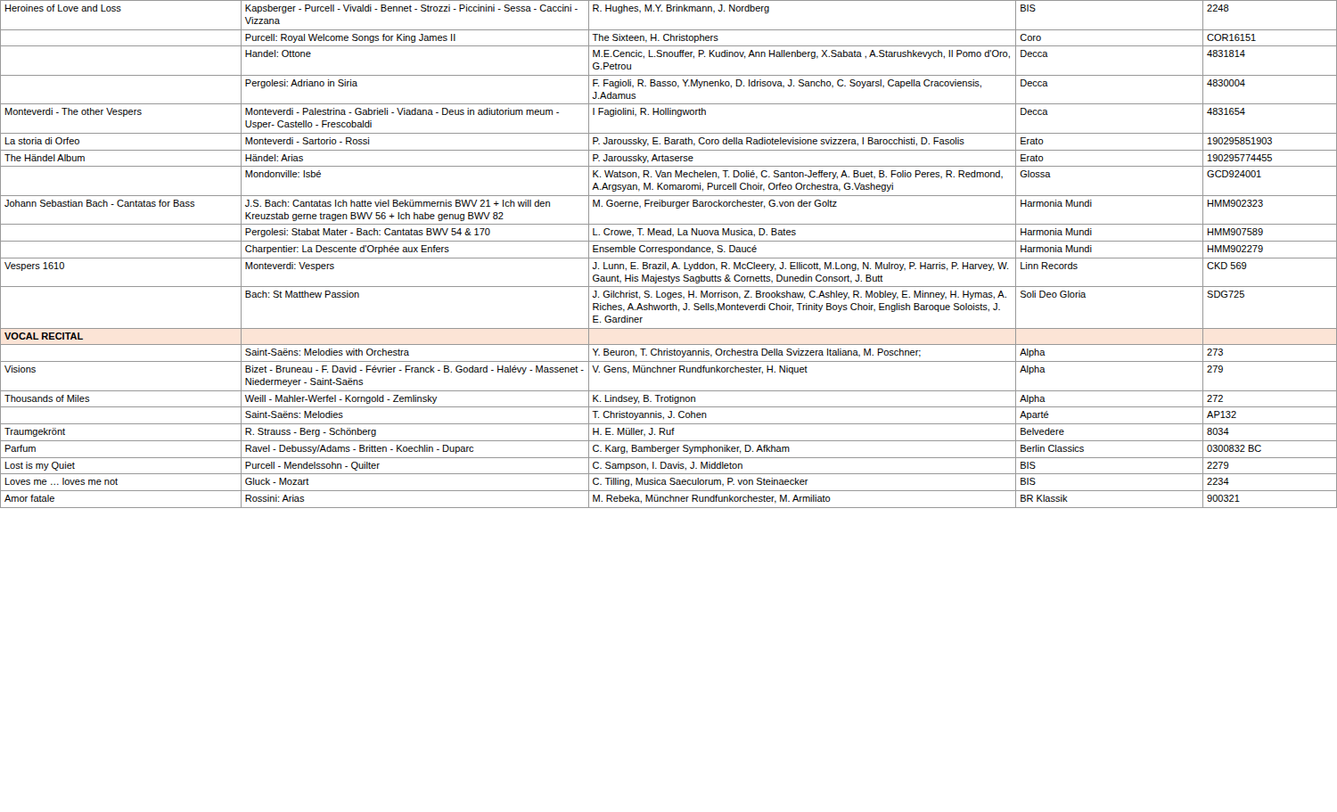| Heroines of Love and Loss | Kapsberger - Purcell - Vivaldi - Bennet - Strozzi - Piccinini - Sessa - Caccini - Vizzana | R. Hughes, M.Y. Brinkmann, J. Nordberg | BIS | 2248 |
| | Purcell: Royal Welcome Songs for King James II | The Sixteen, H. Christophers | Coro | COR16151 |
| | Handel: Ottone | M.E.Cencic, L.Snouffer, P. Kudinov, Ann Hallenberg, X.Sabata , A.Starushkevych, Il Pomo d'Oro, G.Petrou | Decca | 4831814 |
| | Pergolesi: Adriano in Siria | F. Fagioli, R. Basso, Y.Mynenko, D. Idrisova, J. Sancho, C. Soyarsl, Capella Cracoviensis, J.Adamus | Decca | 4830004 |
| Monteverdi - The other Vespers | Monteverdi - Palestrina - Gabrieli - Viadana - Deus in adiutorium meum - Usper- Castello - Frescobaldi | I Fagiolini, R. Hollingworth | Decca | 4831654 |
| La storia di Orfeo | Monteverdi - Sartorio - Rossi | P. Jaroussky, E. Barath, Coro della Radiotelevisione svizzera, I Barocchisti, D. Fasolis | Erato | 190295851903 |
| The Händel Album | Händel: Arias | P. Jaroussky, Artaserse | Erato | 190295774455 |
| | Mondonville: Isbé | K. Watson, R. Van Mechelen, T. Dolié, C. Santon-Jeffery, A. Buet, B. Folio Peres, R. Redmond, A.Argsyan, M. Komaromi, Purcell Choir, Orfeo Orchestra, G.Vashegyi | Glossa | GCD924001 |
| Johann Sebastian Bach - Cantatas for Bass | J.S. Bach: Cantatas Ich hatte viel Bekümmernis BWV 21 + Ich will den Kreuzstab gerne tragen BWV 56 + Ich habe genug BWV 82 | M. Goerne, Freiburger Barockorchester, G.von der Goltz | Harmonia Mundi | HMM902323 |
| | Pergolesi: Stabat Mater - Bach: Cantatas BWV 54 & 170 | L. Crowe, T. Mead, La Nuova Musica, D. Bates | Harmonia Mundi | HMM907589 |
| | Charpentier: La Descente d'Orphée aux Enfers | Ensemble Correspondance, S. Daucé | Harmonia Mundi | HMM902279 |
| Vespers 1610 | Monteverdi: Vespers | J. Lunn, E. Brazil, A. Lyddon, R. McCleery, J. Ellicott, M.Long, N. Mulroy, P. Harris, P. Harvey, W. Gaunt, His Majestys Sagbutts & Cornetts, Dunedin Consort, J. Butt | Linn Records | CKD 569 |
| | Bach: St Matthew Passion | J. Gilchrist, S. Loges, H. Morrison, Z. Brookshaw, C.Ashley, R. Mobley, E. Minney, H. Hymas, A. Riches, A.Ashworth, J. Sells,Monteverdi Choir, Trinity Boys Choir, English Baroque Soloists, J. E. Gardiner | Soli Deo Gloria | SDG725 |
| VOCAL RECITAL | | | | |
| | Saint-Saëns: Melodies with Orchestra | Y. Beuron, T. Christoyannis, Orchestra Della Svizzera Italiana, M. Poschner; | Alpha | 273 |
| Visions | Bizet - Bruneau - F. David - Février - Franck - B. Godard - Halévy - Massenet - Niedermeyer - Saint-Saëns | V. Gens, Münchner Rundfunkorchester, H. Niquet | Alpha | 279 |
| Thousands of Miles | Weill - Mahler-Werfel - Korngold - Zemlinsky | K. Lindsey, B. Trotignon | Alpha | 272 |
| | Saint-Saëns: Melodies | T. Christoyannis, J. Cohen | Aparté | AP132 |
| Traumgekrönt | R. Strauss - Berg - Schönberg | H. E. Müller, J. Ruf | Belvedere | 8034 |
| Parfum | Ravel - Debussy/Adams - Britten - Koechlin - Duparc | C. Karg, Bamberger Symphoniker, D. Afkham | Berlin Classics | 0300832 BC |
| Lost is my Quiet | Purcell - Mendelssohn - Quilter | C. Sampson, I. Davis, J. Middleton | BIS | 2279 |
| Loves me … loves me not | Gluck - Mozart | C. Tilling, Musica Saeculorum, P. von Steinaecker | BIS | 2234 |
| Amor fatale | Rossini: Arias | M. Rebeka, Münchner Rundfunkorchester, M. Armiliato | BR Klassik | 900321 |